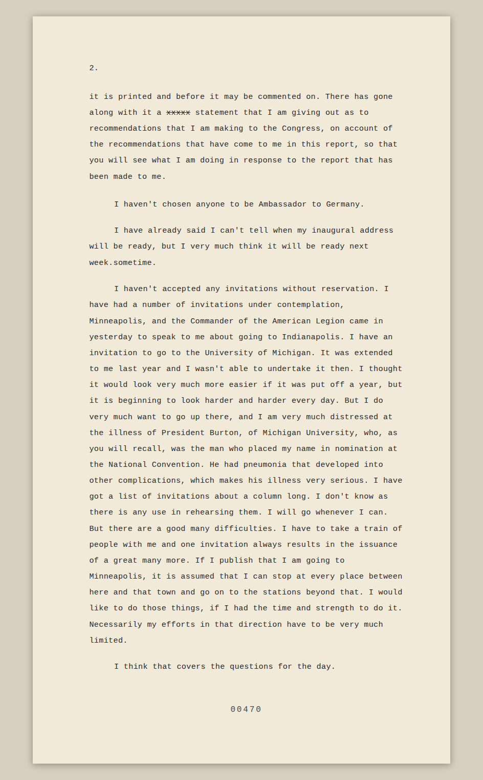2.
it is printed and before it may be commented on. There has gone along with it a xxxxx statement that I am giving out as to recommendations that I am making to the Congress, on account of the recommendations that have come to me in this report, so that you will see what I am doing in response to the report that has been made to me.
I haven't chosen anyone to be Ambassador to Germany.
I have already said I can't tell when my inaugural address will be ready, but I very much think it will be ready next week.sometime.
I haven't accepted any invitations without reservation. I have had a number of invitations under contemplation, Minneapolis, and the Commander of the American Legion came in yesterday to speak to me about going to Indianapolis. I have an invitation to go to the University of Michigan. It was extended to me last year and I wasn't able to undertake it then. I thought it would look very much more easier if it was put off a year, but it is beginning to look harder and harder every day. But I do very much want to go up there, and I am very much distressed at the illness of President Burton, of Michigan University, who, as you will recall, was the man who placed my name in nomination at the National Convention. He had pneumonia that developed into other complications, which makes his illness very serious. I have got a list of invitations about a column long. I don't know as there is any use in rehearsing them. I will go whenever I can. But there are a good many difficulties. I have to take a train of people with me and one invitation always results in the issuance of a great many more. If I publish that I am going to Minneapolis, it is assumed that I can stop at every place between here and that town and go on to the stations beyond that. I would like to do those things, if I had the time and strength to do it. Necessarily my efforts in that direction have to be very much limited.
I think that covers the questions for the day.
00470